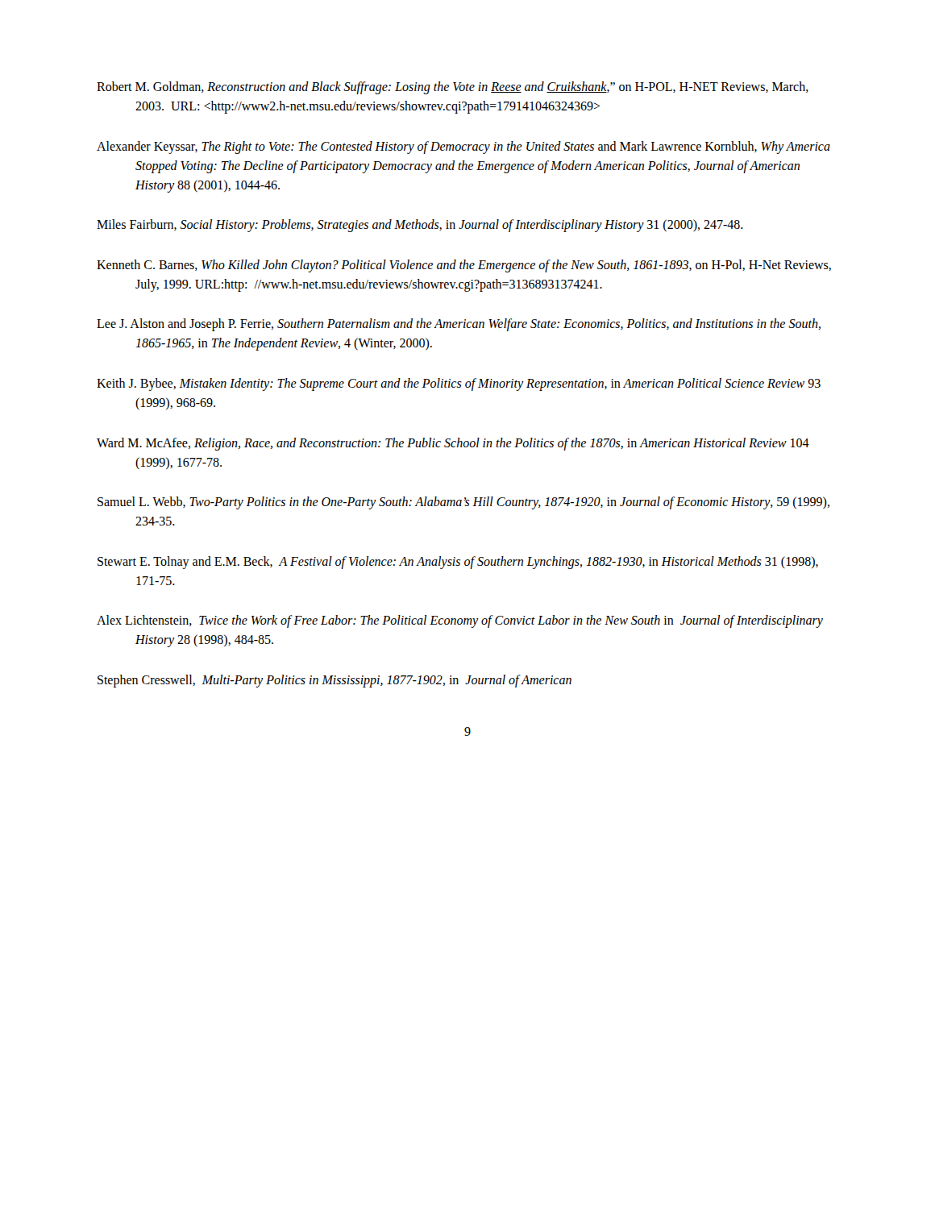Robert M. Goldman, Reconstruction and Black Suffrage: Losing the Vote in Reese and Cruikshank,” on H-POL, H-NET Reviews, March, 2003. URL: <http://www2.h-net.msu.edu/reviews/showrev.cqi?path=179141046324369>
Alexander Keyssar, The Right to Vote: The Contested History of Democracy in the United States and Mark Lawrence Kornbluh, Why America Stopped Voting: The Decline of Participatory Democracy and the Emergence of Modern American Politics, Journal of American History 88 (2001), 1044-46.
Miles Fairburn, Social History: Problems, Strategies and Methods, in Journal of Interdisciplinary History 31 (2000), 247-48.
Kenneth C. Barnes, Who Killed John Clayton? Political Violence and the Emergence of the New South, 1861-1893, on H-Pol, H-Net Reviews, July, 1999. URL:http: //www.h-net.msu.edu/reviews/showrev.cgi?path=31368931374241.
Lee J. Alston and Joseph P. Ferrie, Southern Paternalism and the American Welfare State: Economics, Politics, and Institutions in the South, 1865-1965, in The Independent Review, 4 (Winter, 2000).
Keith J. Bybee, Mistaken Identity: The Supreme Court and the Politics of Minority Representation, in American Political Science Review 93 (1999), 968-69.
Ward M. McAfee, Religion, Race, and Reconstruction: The Public School in the Politics of the 1870s, in American Historical Review 104 (1999), 1677-78.
Samuel L. Webb, Two-Party Politics in the One-Party South: Alabama’s Hill Country, 1874-1920, in Journal of Economic History, 59 (1999), 234-35.
Stewart E. Tolnay and E.M. Beck, A Festival of Violence: An Analysis of Southern Lynchings, 1882-1930, in Historical Methods 31 (1998), 171-75.
Alex Lichtenstein, Twice the Work of Free Labor: The Political Economy of Convict Labor in the New South in Journal of Interdisciplinary History 28 (1998), 484-85.
Stephen Cresswell, Multi-Party Politics in Mississippi, 1877-1902, in Journal of American
9